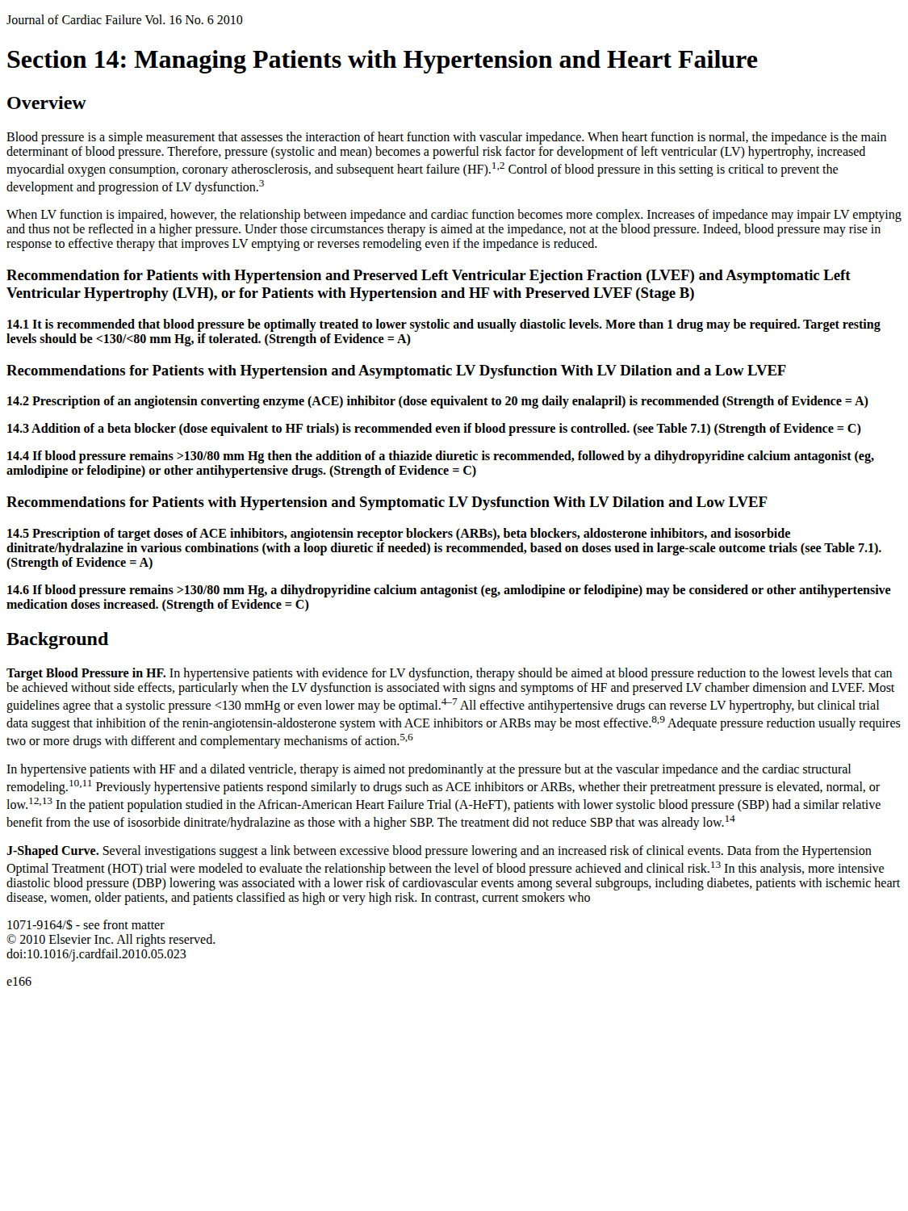Journal of Cardiac Failure Vol. 16 No. 6 2010
Section 14: Managing Patients with Hypertension and Heart Failure
Overview
Blood pressure is a simple measurement that assesses the interaction of heart function with vascular impedance. When heart function is normal, the impedance is the main determinant of blood pressure. Therefore, pressure (systolic and mean) becomes a powerful risk factor for development of left ventricular (LV) hypertrophy, increased myocardial oxygen consumption, coronary atherosclerosis, and subsequent heart failure (HF).1,2 Control of blood pressure in this setting is critical to prevent the development and progression of LV dysfunction.3
When LV function is impaired, however, the relationship between impedance and cardiac function becomes more complex. Increases of impedance may impair LV emptying and thus not be reflected in a higher pressure. Under those circumstances therapy is aimed at the impedance, not at the blood pressure. Indeed, blood pressure may rise in response to effective therapy that improves LV emptying or reverses remodeling even if the impedance is reduced.
Recommendation for Patients with Hypertension and Preserved Left Ventricular Ejection Fraction (LVEF) and Asymptomatic Left Ventricular Hypertrophy (LVH), or for Patients with Hypertension and HF with Preserved LVEF (Stage B)
14.1 It is recommended that blood pressure be optimally treated to lower systolic and usually diastolic levels. More than 1 drug may be required. Target resting levels should be <130/<80 mm Hg, if tolerated. (Strength of Evidence = A)
Recommendations for Patients with Hypertension and Asymptomatic LV Dysfunction With LV Dilation and a Low LVEF
14.2 Prescription of an angiotensin converting enzyme (ACE) inhibitor (dose equivalent to 20 mg daily enalapril) is recommended (Strength of Evidence = A)
14.3 Addition of a beta blocker (dose equivalent to HF trials) is recommended even if blood pressure is controlled. (see Table 7.1) (Strength of Evidence = C)
14.4 If blood pressure remains >130/80 mm Hg then the addition of a thiazide diuretic is recommended, followed by a dihydropyridine calcium antagonist (eg, amlodipine or felodipine) or other antihypertensive drugs. (Strength of Evidence = C)
Recommendations for Patients with Hypertension and Symptomatic LV Dysfunction With LV Dilation and Low LVEF
14.5 Prescription of target doses of ACE inhibitors, angiotensin receptor blockers (ARBs), beta blockers, aldosterone inhibitors, and isosorbide dinitrate/hydralazine in various combinations (with a loop diuretic if needed) is recommended, based on doses used in large-scale outcome trials (see Table 7.1). (Strength of Evidence = A)
14.6 If blood pressure remains >130/80 mm Hg, a dihydropyridine calcium antagonist (eg, amlodipine or felodipine) may be considered or other antihypertensive medication doses increased. (Strength of Evidence = C)
Background
Target Blood Pressure in HF. In hypertensive patients with evidence for LV dysfunction, therapy should be aimed at blood pressure reduction to the lowest levels that can be achieved without side effects, particularly when the LV dysfunction is associated with signs and symptoms of HF and preserved LV chamber dimension and LVEF. Most guidelines agree that a systolic pressure <130 mmHg or even lower may be optimal.4–7 All effective antihypertensive drugs can reverse LV hypertrophy, but clinical trial data suggest that inhibition of the renin-angiotensin-aldosterone system with ACE inhibitors or ARBs may be most effective.8,9 Adequate pressure reduction usually requires two or more drugs with different and complementary mechanisms of action.5,6
In hypertensive patients with HF and a dilated ventricle, therapy is aimed not predominantly at the pressure but at the vascular impedance and the cardiac structural remodeling.10,11 Previously hypertensive patients respond similarly to drugs such as ACE inhibitors or ARBs, whether their pretreatment pressure is elevated, normal, or low.12,13 In the patient population studied in the African-American Heart Failure Trial (A-HeFT), patients with lower systolic blood pressure (SBP) had a similar relative benefit from the use of isosorbide dinitrate/hydralazine as those with a higher SBP. The treatment did not reduce SBP that was already low.14
J-Shaped Curve. Several investigations suggest a link between excessive blood pressure lowering and an increased risk of clinical events. Data from the Hypertension Optimal Treatment (HOT) trial were modeled to evaluate the relationship between the level of blood pressure achieved and clinical risk.13 In this analysis, more intensive diastolic blood pressure (DBP) lowering was associated with a lower risk of cardiovascular events among several subgroups, including diabetes, patients with ischemic heart disease, women, older patients, and patients classified as high or very high risk. In contrast, current smokers who
1071-9164/$ - see front matter
© 2010 Elsevier Inc. All rights reserved.
doi:10.1016/j.cardfail.2010.05.023
e166